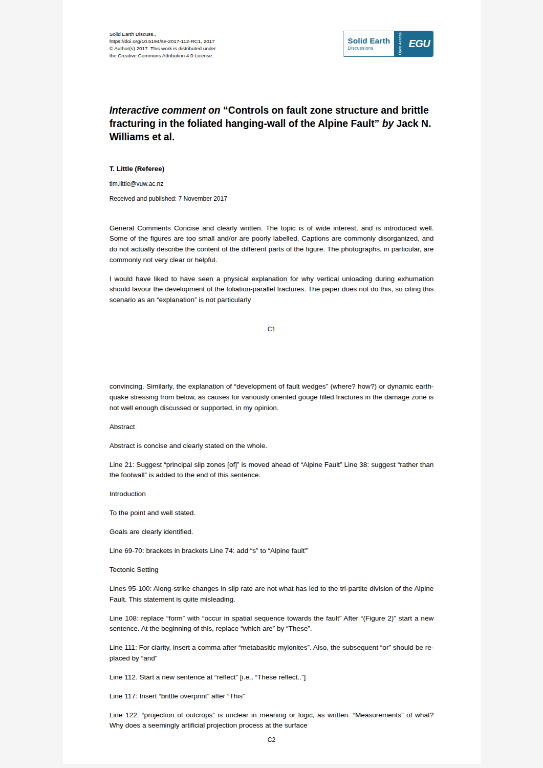Solid Earth Discuss.,
https://doi.org/10.5194/se-2017-112-RC1, 2017
© Author(s) 2017. This work is distributed under
the Creative Commons Attribution 4.0 License.
Solid Earth
Discussions
Open Access
EGU
Interactive comment on “Controls on fault zone structure and brittle fracturing in the foliated hanging-wall of the Alpine Fault” by Jack N. Williams et al.
T. Little (Referee)
tim.little@vuw.ac.nz
Received and published: 7 November 2017
General Comments Concise and clearly written. The topic is of wide interest, and is introduced well. Some of the figures are too small and/or are poorly labelled. Captions are commonly disorganized, and do not actually describe the content of the different parts of the figure. The photographs, in particular, are commonly not very clear or helpful.
I would have liked to have seen a physical explanation for why vertical unloading during exhumation should favour the development of the foliation-parallel fractures. The paper does not do this, so citing this scenario as an “explanation” is not particularly
C1
convincing. Similarly, the explanation of “development of fault wedges” (where? how?) or dynamic earthquake stressing from below, as causes for variously oriented gouge filled fractures in the damage zone is not well enough discussed or supported, in my opinion.
Abstract
Abstract is concise and clearly stated on the whole.
Line 21: Suggest “principal slip zones [of]” is moved ahead of “Alpine Fault” Line 38: suggest “rather than the footwall” is added to the end of this sentence.
Introduction
To the point and well stated.
Goals are clearly identified.
Line 69-70: brackets in brackets Line 74: add “s” to “Alpine fault”’
Tectonic Setting
Lines 95-100: Along-strike changes in slip rate are not what has led to the tri-partite division of the Alpine Fault. This statement is quite misleading.
Line 108: replace “form” with “occur in spatial sequence towards the fault” After “(Figure 2)” start a new sentence. At the beginning of this, replace “which are” by “These”.
Line 111: For clarity, insert a comma after “metabasitic mylonites”. Also, the subsequent “or” should be replaced by “and”
Line 112. Start a new sentence at “reflect” [i.e., “These reflect..”]
Line 117: Insert “brittle overprint” after “This”
Line 122: “projection of outcrops” is unclear in meaning or logic, as written. “Measurements” of what? Why does a seemingly artificial projection process at the surface
C2